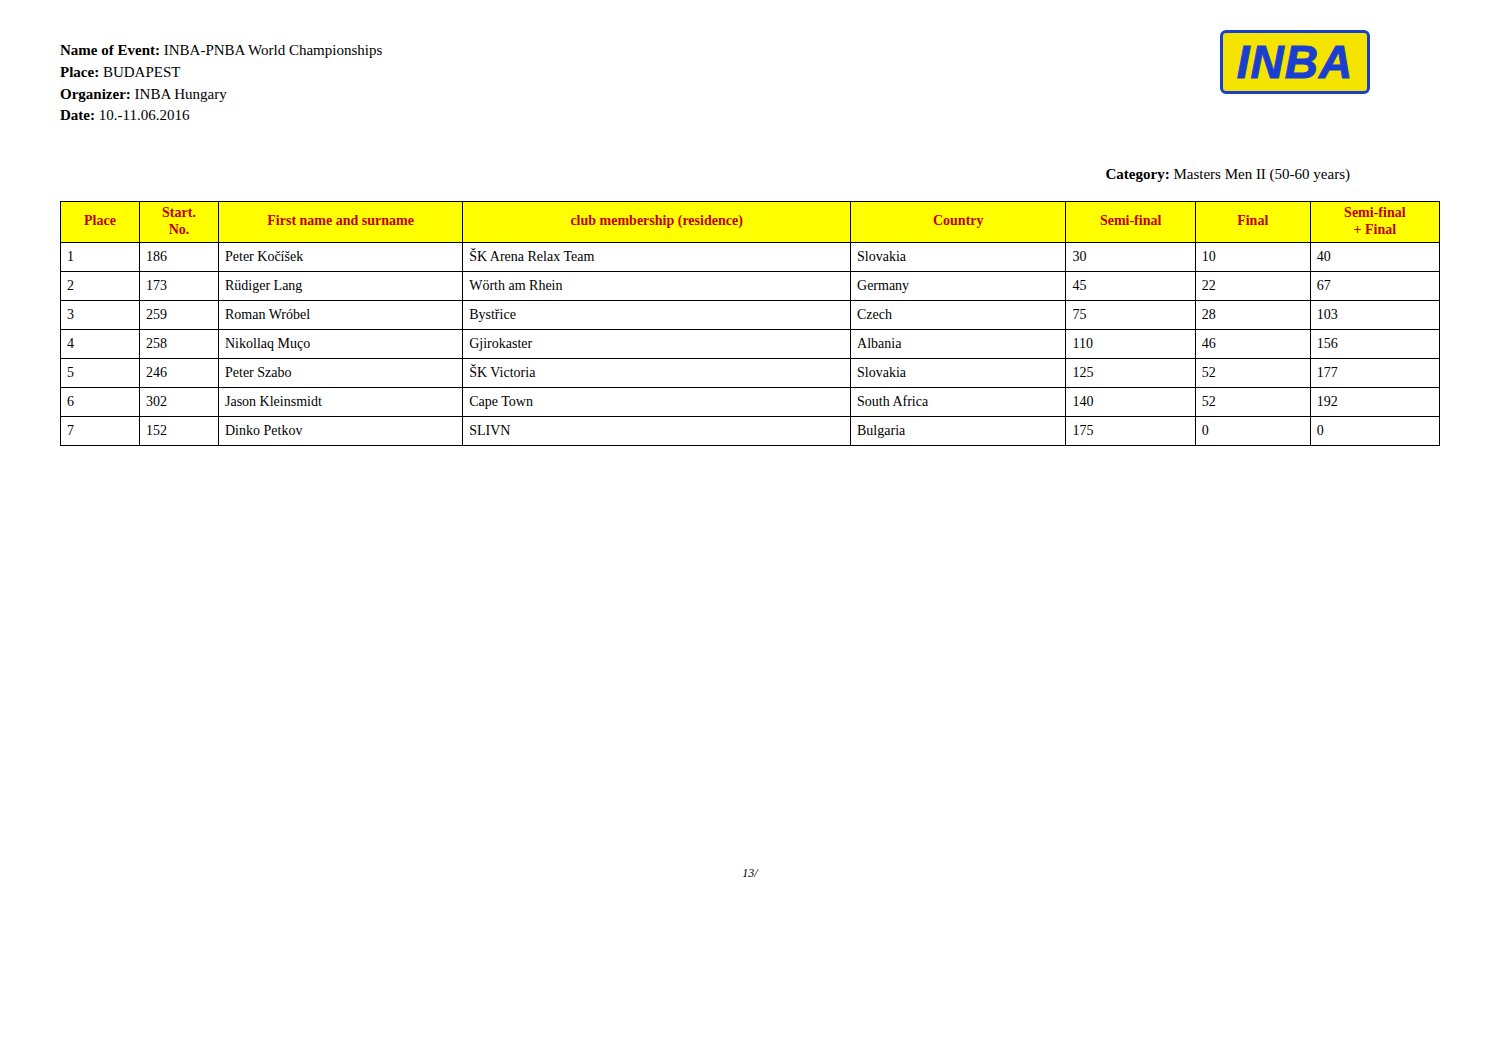Name of Event: INBA-PNBA World Championships
Place: BUDAPEST
Organizer: INBA Hungary
Date: 10.-11.06.2016
INBA
Category: Masters Men II (50-60 years)
| Place | Start. No. | First name and surname | club membership (residence) | Country | Semi-final | Final | Semi-final + Final |
| --- | --- | --- | --- | --- | --- | --- | --- |
| 1 | 186 | Peter Kočíšek | ŠK Arena Relax Team | Slovakia | 30 | 10 | 40 |
| 2 | 173 | Rüdiger Lang | Wörth am Rhein | Germany | 45 | 22 | 67 |
| 3 | 259 | Roman Wróbel | Bystřice | Czech | 75 | 28 | 103 |
| 4 | 258 | Nikollaq Muço | Gjirokaster | Albania | 110 | 46 | 156 |
| 5 | 246 | Peter Szabo | ŠK Victoria | Slovakia | 125 | 52 | 177 |
| 6 | 302 | Jason Kleinsmidt | Cape Town | South Africa | 140 | 52 | 192 |
| 7 | 152 | Dinko Petkov | SLIVN | Bulgaria | 175 | 0 | 0 |
13/